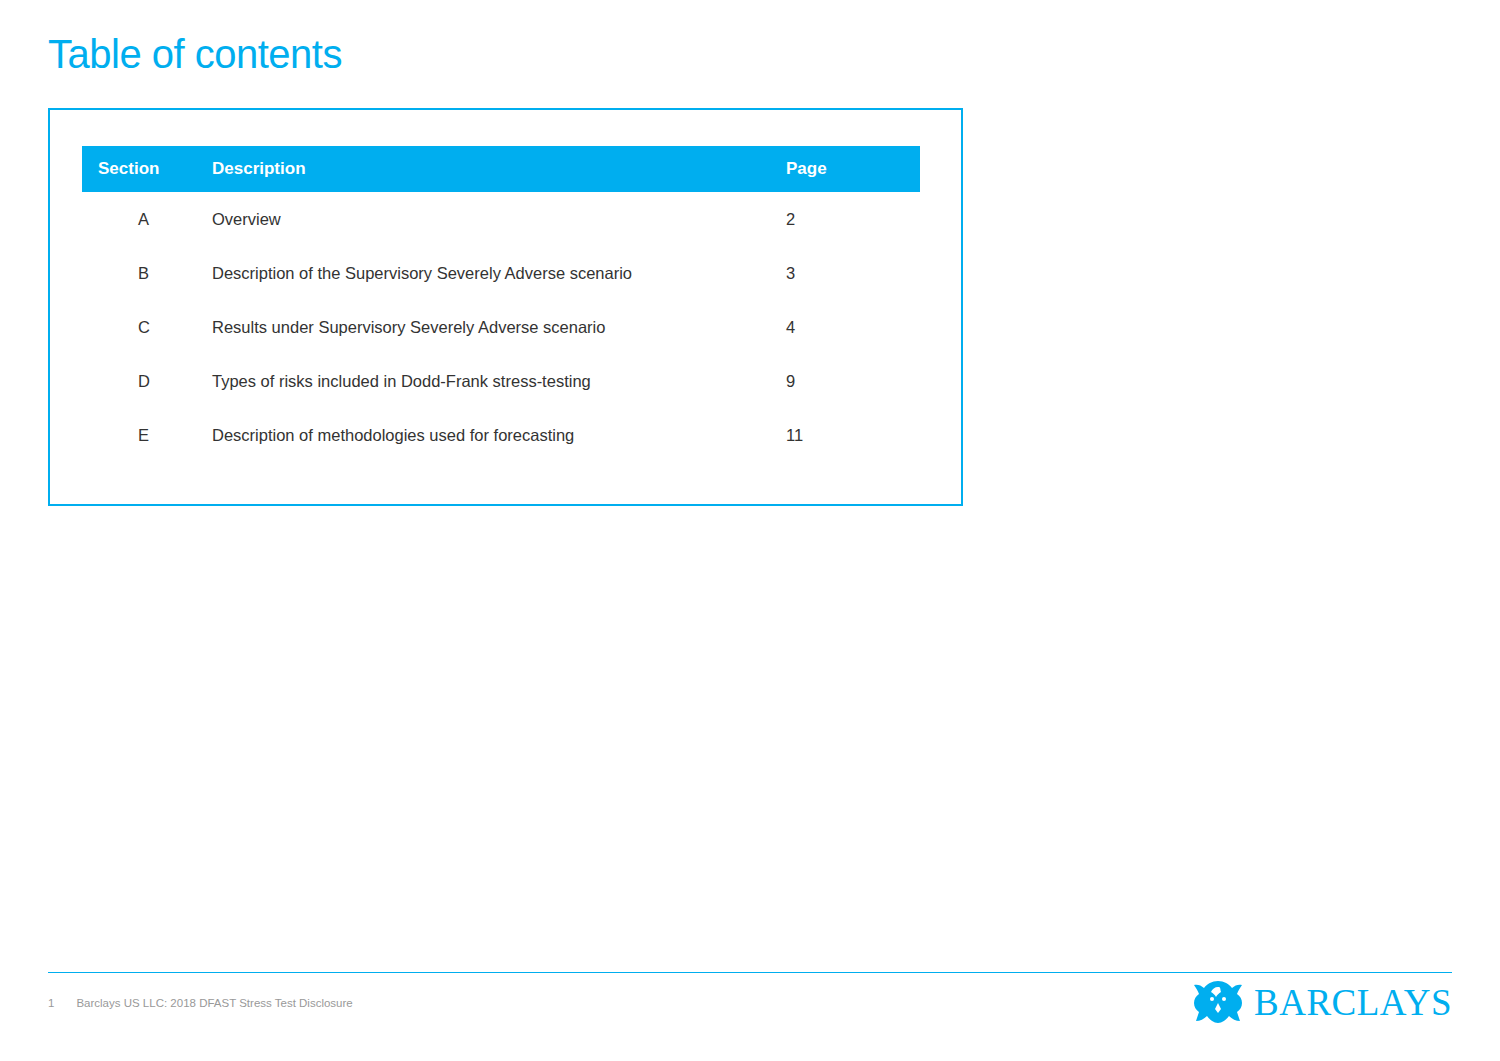Table of contents
| Section | Description | Page |
| --- | --- | --- |
| A | Overview | 2 |
| B | Description of the Supervisory Severely Adverse scenario | 3 |
| C | Results under Supervisory Severely Adverse scenario | 4 |
| D | Types of risks included in Dodd-Frank stress-testing | 9 |
| E | Description of methodologies used for forecasting | 11 |
1 Barclays US LLC: 2018 DFAST Stress Test Disclosure
BARCLAYS